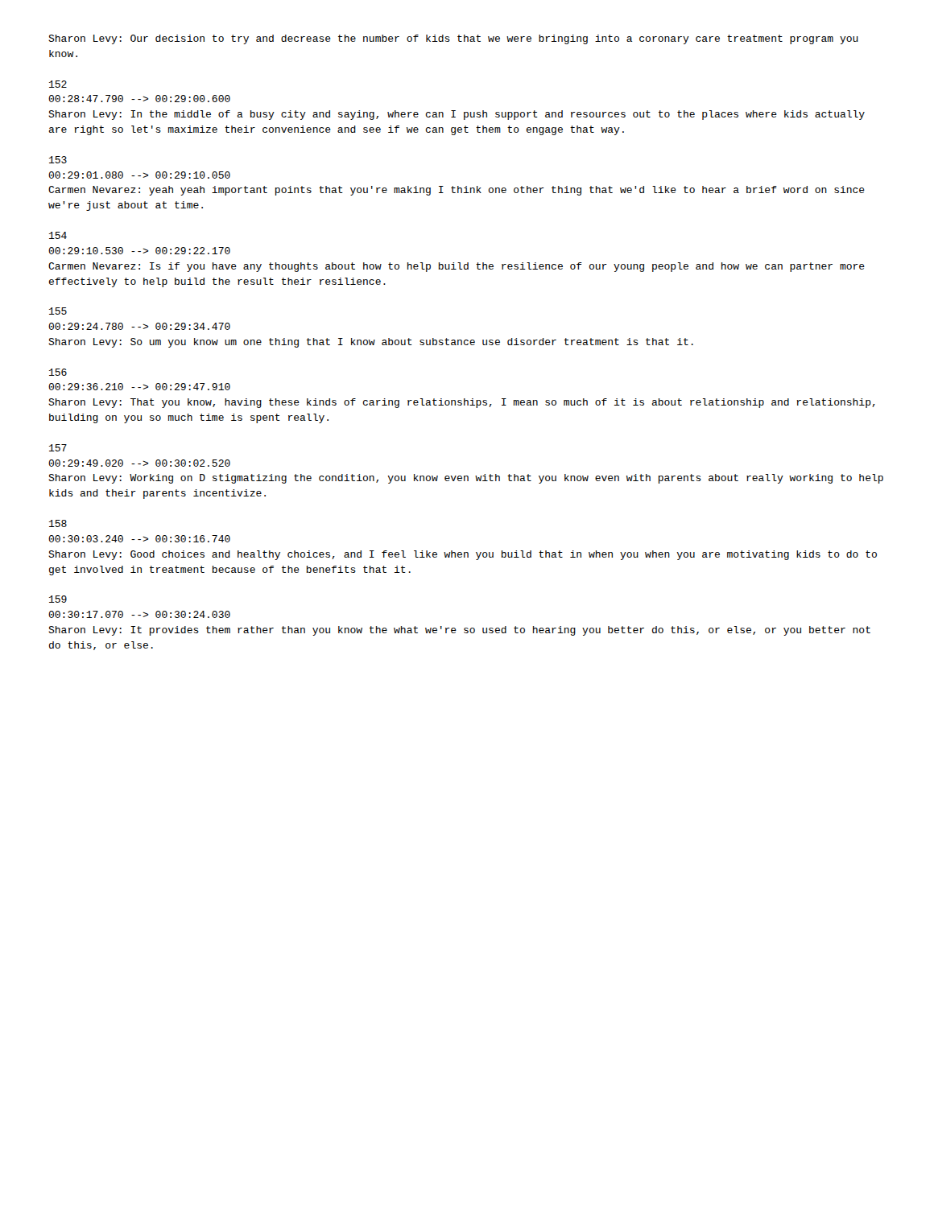Sharon Levy: Our decision to try and decrease the number of kids that we were bringing into a coronary care treatment program you know.
152
00:28:47.790 --> 00:29:00.600
Sharon Levy: In the middle of a busy city and saying, where can I push support and resources out to the places where kids actually are right so let's maximize their convenience and see if we can get them to engage that way.
153
00:29:01.080 --> 00:29:10.050
Carmen Nevarez: yeah yeah important points that you're making I think one other thing that we'd like to hear a brief word on since we're just about at time.
154
00:29:10.530 --> 00:29:22.170
Carmen Nevarez: Is if you have any thoughts about how to help build the resilience of our young people and how we can partner more effectively to help build the result their resilience.
155
00:29:24.780 --> 00:29:34.470
Sharon Levy: So um you know um one thing that I know about substance use disorder treatment is that it.
156
00:29:36.210 --> 00:29:47.910
Sharon Levy: That you know, having these kinds of caring relationships, I mean so much of it is about relationship and relationship, building on you so much time is spent really.
157
00:29:49.020 --> 00:30:02.520
Sharon Levy: Working on D stigmatizing the condition, you know even with that you know even with parents about really working to help kids and their parents incentivize.
158
00:30:03.240 --> 00:30:16.740
Sharon Levy: Good choices and healthy choices, and I feel like when you build that in when you when you are motivating kids to do to get involved in treatment because of the benefits that it.
159
00:30:17.070 --> 00:30:24.030
Sharon Levy: It provides them rather than you know the what we're so used to hearing you better do this, or else, or you better not do this, or else.